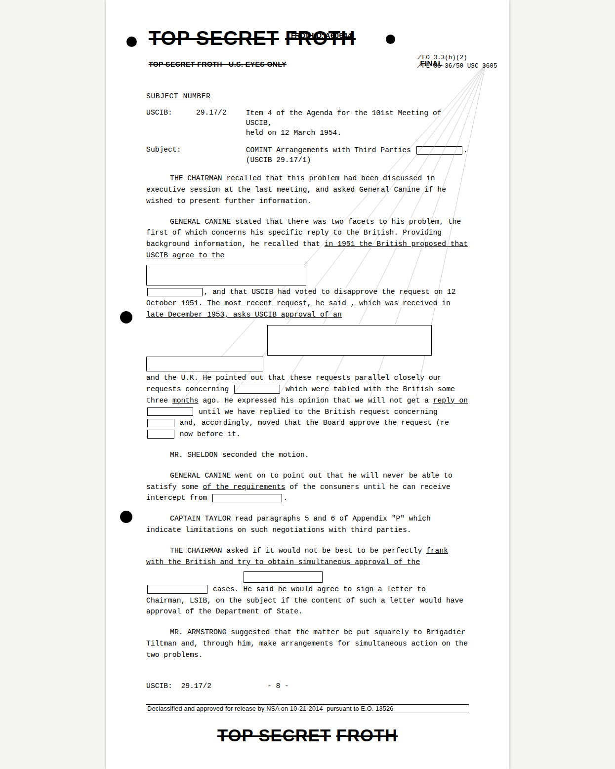TOP SECRET FROTH
FROTH ID: A60644
TOP SECRET FROTH U.S. EYES ONLY
FINAL
/EO 3.3(h)(2)
/PL 86-36/50 USC 3605
SUBJECT NUMBER
| USCIB: | 29.17/2 | Item 4 of the Agenda for the 101st Meeting of USCIB, held on 12 March 1954. |
| Subject: | | COMINT Arrangements with Third Parties . (USCIB 29.17/1) |
THE CHAIRMAN recalled that this problem had been discussed in executive session at the last meeting, and asked General Canine if he wished to present further information.
GENERAL CANINE stated that there was two facets to his problem, the first of which concerns his specific reply to the British. Providing background information, he recalled that in 1951 the British proposed that USCIB agree to the
, and that USCIB had voted to disapprove the request on 12 October 1951. The most recent request, he said , which was received in late December 1953, asks USCIB approval of an
and the U.K. He pointed out that these requests parallel closely our requests concerning which were tabled with the British some three months ago. He expressed his opinion that we will not get a reply on until we have replied to the British request concerning and, accordingly, moved that the Board approve the request (re now before it.
MR. SHELDON seconded the motion.
GENERAL CANINE went on to point out that he will never be able to satisfy some of the requirements of the consumers until he can receive intercept from .
CAPTAIN TAYLOR read paragraphs 5 and 6 of Appendix "P" which indicate limitations on such negotiations with third parties.
THE CHAIRMAN asked if it would not be best to be perfectly frank with the British and try to obtain simultaneous approval of the
cases. He said he would agree to sign a letter to Chairman, LSIB, on the subject if the content of such a letter would have approval of the Department of State.
MR. ARMSTRONG suggested that the matter be put squarely to Brigadier Tiltman and, through him, make arrangements for simultaneous action on the two problems.
USCIB: 29.17/2 - 8 -
Declassified and approved for release by NSA on 10-21-2014 pursuant to E.O. 13526
TOP SECRET FROTH